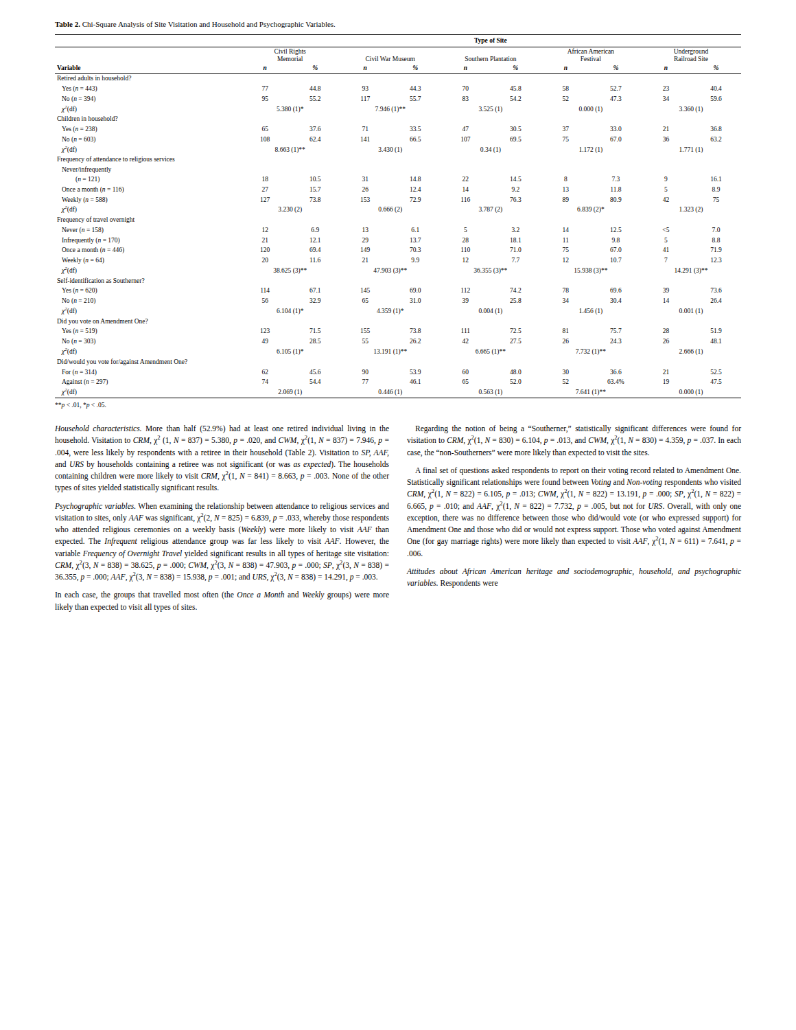Table 2. Chi-Square Analysis of Site Visitation and Household and Psychographic Variables.
| | Type of Site |
| --- | --- |
| | Civil Rights Memorial | Civil War Museum | Southern Plantation | African American Festival | Underground Railroad Site |
| Variable | n | % | n | % | n | % | n | % | n | % |
| Retired adults in household? | |
| Yes ( n = 443) | 77 | 44.8 | 93 | 44.3 | 70 | 45.8 | 58 | 52.7 | 23 | 40.4 |
| No ( n = 394) | 95 | 55.2 | 117 | 55.7 | 83 | 54.2 | 52 | 47.3 | 34 | 59.6 |
| χ 2 (df) | 5.380 (1)* | 7.946 (1)** | 3.525 (1) | 0.000 (1) | 3.360 (1) |
| Children in household? | |
| Yes ( n = 238) | 65 | 37.6 | 71 | 33.5 | 47 | 30.5 | 37 | 33.0 | 21 | 36.8 |
| No ( n = 603) | 108 | 62.4 | 141 | 66.5 | 107 | 69.5 | 75 | 67.0 | 36 | 63.2 |
| χ 2 (df) | 8.663 (1)** | 3.430 (1) | 0.34 (1) | 1.172 (1) | 1.771 (1) |
| Frequency of attendance to religious services | |
| Never/infrequently ( n = 121) | 18 | 10.5 | 31 | 14.8 | 22 | 14.5 | 8 | 7.3 | 9 | 16.1 |
| Once a month ( n = 116) | 27 | 15.7 | 26 | 12.4 | 14 | 9.2 | 13 | 11.8 | 5 | 8.9 |
| Weekly ( n = 588) | 127 | 73.8 | 153 | 72.9 | 116 | 76.3 | 89 | 80.9 | 42 | 75 |
| χ 2 (df) | 3.230 (2) | 0.666 (2) | 3.787 (2) | 6.839 (2)* | 1.323 (2) |
| Frequency of travel overnight | |
| Never ( n = 158) | 12 | 6.9 | 13 | 6.1 | 5 | 3.2 | 14 | 12.5 | <5 | 7.0 |
| Infrequently ( n = 170) | 21 | 12.1 | 29 | 13.7 | 28 | 18.1 | 11 | 9.8 | 5 | 8.8 |
| Once a month ( n = 446) | 120 | 69.4 | 149 | 70.3 | 110 | 71.0 | 75 | 67.0 | 41 | 71.9 |
| Weekly ( n = 64) | 20 | 11.6 | 21 | 9.9 | 12 | 7.7 | 12 | 10.7 | 7 | 12.3 |
| χ 2 (df) | 38.625 (3)** | 47.903 (3)** | 36.355 (3)** | 15.938 (3)** | 14.291 (3)** |
| Self-identification as Southerner? | |
| Yes ( n = 620) | 114 | 67.1 | 145 | 69.0 | 112 | 74.2 | 78 | 69.6 | 39 | 73.6 |
| No ( n = 210) | 56 | 32.9 | 65 | 31.0 | 39 | 25.8 | 34 | 30.4 | 14 | 26.4 |
| χ 2 (df) | 6.104 (1)* | 4.359 (1)* | 0.004 (1) | 1.456 (1) | 0.001 (1) |
| Did you vote on Amendment One? | |
| Yes ( n = 519) | 123 | 71.5 | 155 | 73.8 | 111 | 72.5 | 81 | 75.7 | 28 | 51.9 |
| No ( n = 303) | 49 | 28.5 | 55 | 26.2 | 42 | 27.5 | 26 | 24.3 | 26 | 48.1 |
| χ 2 (df) | 6.105 (1)* | 13.191 (1)** | 6.665 (1)** | 7.732 (1)** | 2.666 (1) |
| Did/would you vote for/against Amendment One? | |
| For ( n = 314) | 62 | 45.6 | 90 | 53.9 | 60 | 48.0 | 30 | 36.6 | 21 | 52.5 |
| Against ( n = 297) | 74 | 54.4 | 77 | 46.1 | 65 | 52.0 | 52 | 63.4% | 19 | 47.5 |
| χ 2 (df) | 2.069 (1) | 0.446 (1) | 0.563 (1) | 7.641 (1)** | 0.000 (1) |
**p < .01, *p < .05.
Household characteristics. More than half (52.9%) had at least one retired individual living in the household. Visitation to CRM, χ2 (1, N = 837) = 5.380, p = .020, and CWM, χ2(1, N = 837) = 7.946, p = .004, were less likely by respondents with a retiree in their household (Table 2). Visitation to SP, AAF, and URS by households containing a retiree was not significant (or was as expected). The households containing children were more likely to visit CRM, χ2(1, N = 841) = 8.663, p = .003. None of the other types of sites yielded statistically significant results.
Psychographic variables. When examining the relationship between attendance to religious services and visitation to sites, only AAF was significant, χ2(2, N = 825) = 6.839, p = .033, whereby those respondents who attended religious ceremonies on a weekly basis (Weekly) were more likely to visit AAF than expected. The Infrequent religious attendance group was far less likely to visit AAF. However, the variable Frequency of Overnight Travel yielded significant results in all types of heritage site visitation: CRM, χ2(3, N = 838) = 38.625, p = .000; CWM, χ2(3, N = 838) = 47.903, p = .000; SP, χ2(3, N = 838) = 36.355, p = .000; AAF, χ2(3, N = 838) = 15.938, p = .001; and URS, χ2(3, N = 838) = 14.291, p = .003.
In each case, the groups that travelled most often (the Once a Month and Weekly groups) were more likely than expected to visit all types of sites.
Regarding the notion of being a “Southerner,” statistically significant differences were found for visitation to CRM, χ2(1, N = 830) = 6.104, p = .013, and CWM, χ2(1, N = 830) = 4.359, p = .037. In each case, the “non-Southerners” were more likely than expected to visit the sites.
A final set of questions asked respondents to report on their voting record related to Amendment One. Statistically significant relationships were found between Voting and Non-voting respondents who visited CRM, χ2(1, N = 822) = 6.105, p = .013; CWM, χ2(1, N = 822) = 13.191, p = .000; SP, χ2(1, N = 822) = 6.665, p = .010; and AAF, χ2(1, N = 822) = 7.732, p = .005, but not for URS. Overall, with only one exception, there was no difference between those who did/would vote (or who expressed support) for Amendment One and those who did or would not express support. Those who voted against Amendment One (for gay marriage rights) were more likely than expected to visit AAF, χ2(1, N = 611) = 7.641, p = .006.
Attitudes about African American heritage and sociodemographic, household, and psychographic variables. Respondents were